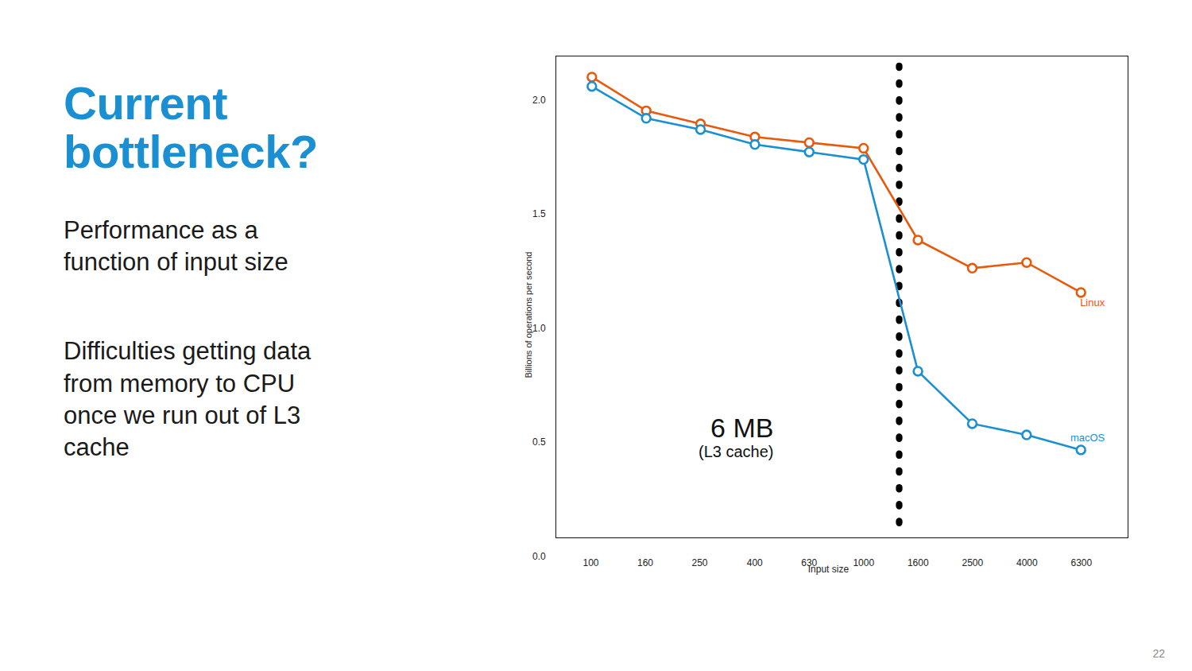Current
bottleneck?
Performance as a function of input size
Difficulties getting data from memory to CPU once we run out of L3 cache
Billions of operations per second
2.0 1.5 1.0 0.5 0.0
Linux macOS
6 MB (L3 cache)
100 160 250 400 630 1000 1600 2500 4000 6300
Input size
22